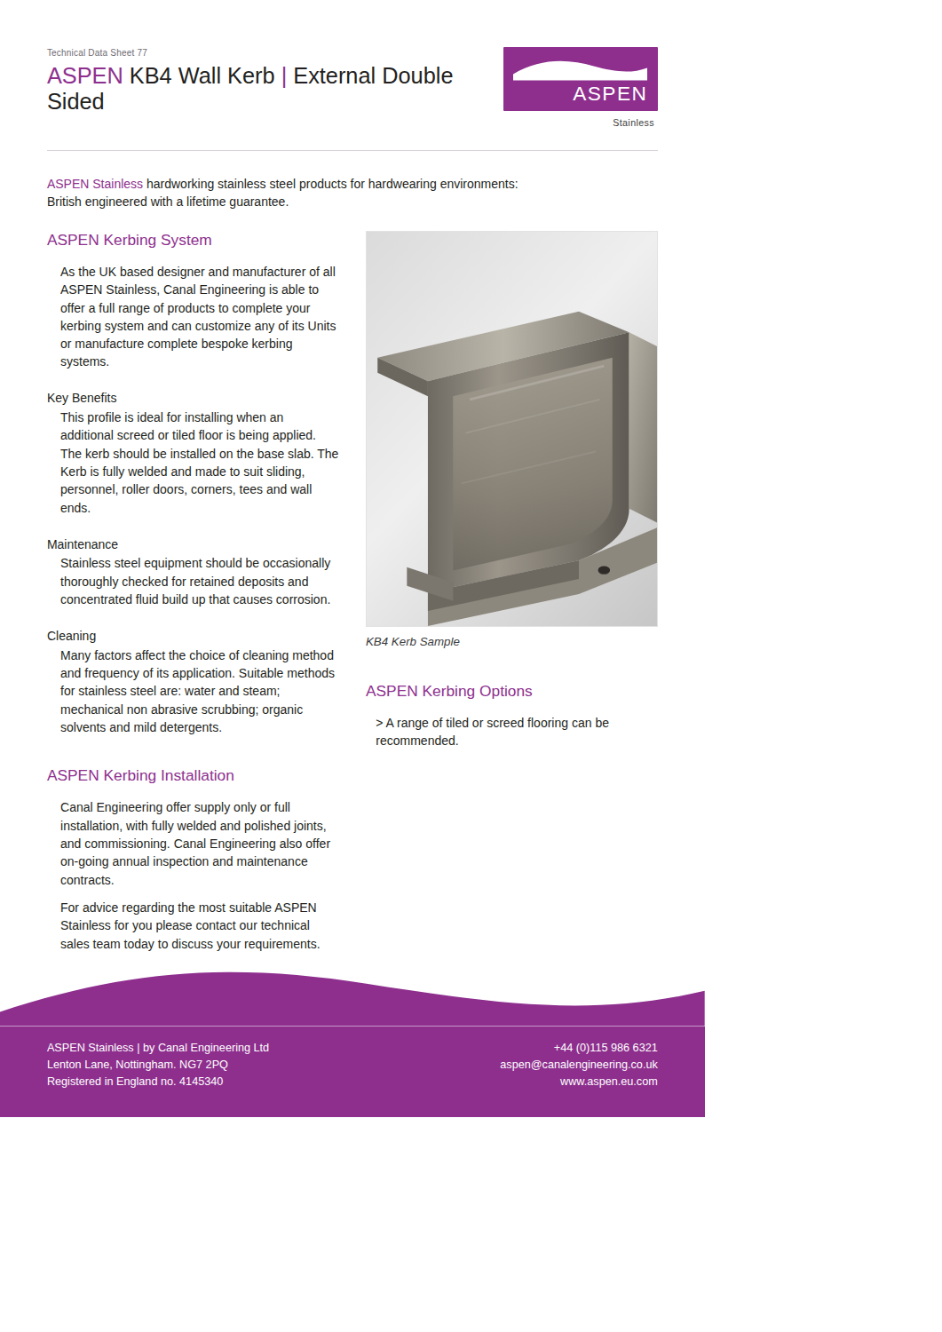Technical Data Sheet 77
ASPEN KB4 Wall Kerb | External Double Sided
ASPEN
Stainless
ASPEN Stainless hardworking stainless steel products for hardwearing environments:
British engineered with a lifetime guarantee.
ASPEN Kerbing System
As the UK based designer and manufacturer of all ASPEN Stainless, Canal Engineering is able to offer a full range of products to complete your kerbing system and can customize any of its Units or manufacture complete bespoke kerbing systems.
Key Benefits
This profile is ideal for installing when an additional screed or tiled floor is being applied. The kerb should be installed on the base slab. The Kerb is fully welded and made to suit sliding, personnel, roller doors, corners, tees and wall ends.
Maintenance
Stainless steel equipment should be occasionally thoroughly checked for retained deposits and concentrated fluid build up that causes corrosion.
Cleaning
Many factors affect the choice of cleaning method and frequency of its application. Suitable methods for stainless steel are: water and steam; mechanical non abrasive scrubbing; organic solvents and mild detergents.
ASPEN Kerbing Installation
Canal Engineering offer supply only or full installation, with fully welded and polished joints, and commissioning. Canal Engineering also offer on-going annual inspection and maintenance contracts.
For advice regarding the most suitable ASPEN Stainless for you please contact our technical sales team today to discuss your requirements.
KB4 Kerb Sample
ASPEN Kerbing Options
> A range of tiled or screed flooring can be recommended.
ASPEN Stainless | by Canal Engineering Ltd
Lenton Lane, Nottingham. NG7 2PQ
Registered in England no. 4145340
+44 (0)115 986 6321
aspen@canalengineering.co.uk
www.aspen.eu.com